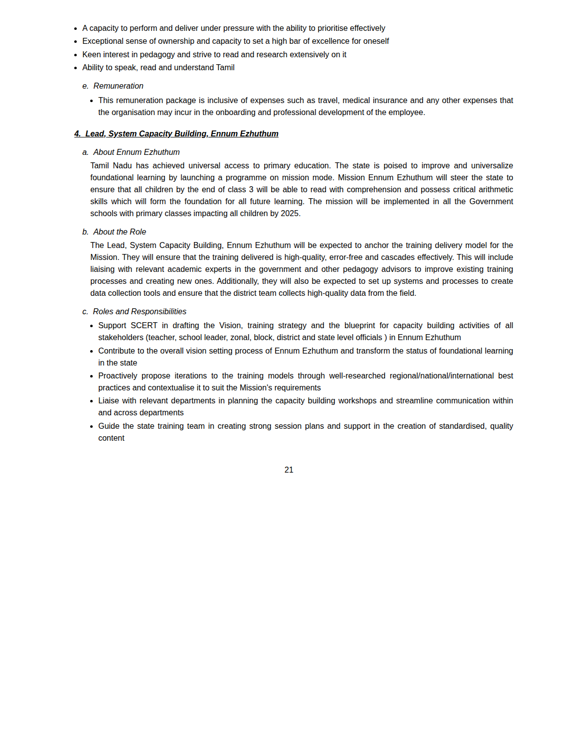A capacity to perform and deliver under pressure with the ability to prioritise effectively
Exceptional sense of ownership and capacity to set a high bar of excellence for oneself
Keen interest in pedagogy and strive to read and research extensively on it
Ability to speak, read and understand Tamil
e. Remuneration
This remuneration package is inclusive of expenses such as travel, medical insurance and any other expenses that the organisation may incur in the onboarding and professional development of the employee.
4. Lead, System Capacity Building, Ennum Ezhuthum
a. About Ennum Ezhuthum
Tamil Nadu has achieved universal access to primary education. The state is poised to improve and universalize foundational learning by launching a programme on mission mode. Mission Ennum Ezhuthum will steer the state to ensure that all children by the end of class 3 will be able to read with comprehension and possess critical arithmetic skills which will form the foundation for all future learning. The mission will be implemented in all the Government schools with primary classes impacting all children by 2025.
b. About the Role
The Lead, System Capacity Building, Ennum Ezhuthum will be expected to anchor the training delivery model for the Mission. They will ensure that the training delivered is high-quality, error-free and cascades effectively. This will include liaising with relevant academic experts in the government and other pedagogy advisors to improve existing training processes and creating new ones. Additionally, they will also be expected to set up systems and processes to create data collection tools and ensure that the district team collects high-quality data from the field.
c. Roles and Responsibilities
Support SCERT in drafting the Vision, training strategy and the blueprint for capacity building activities of all stakeholders (teacher, school leader, zonal, block, district and state level officials ) in Ennum Ezhuthum
Contribute to the overall vision setting process of Ennum Ezhuthum and transform the status of foundational learning in the state
Proactively propose iterations to the training models through well-researched regional/national/international best practices and contextualise it to suit the Mission's requirements
Liaise with relevant departments in planning the capacity building workshops and streamline communication within and across departments
Guide the state training team in creating strong session plans and support in the creation of standardised, quality content
21